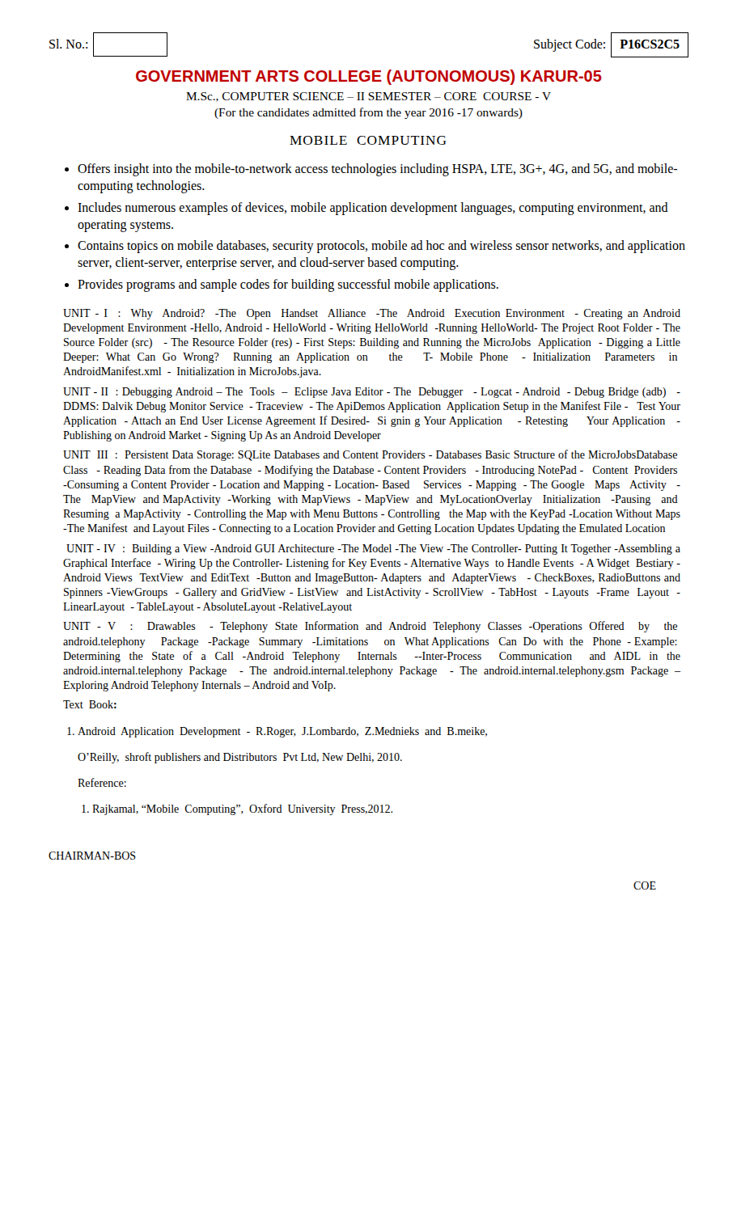Sl. No.:
Subject Code: P16CS2C5
GOVERNMENT ARTS COLLEGE (AUTONOMOUS) KARUR-05
M.Sc., COMPUTER SCIENCE – II SEMESTER – CORE COURSE - V
(For the candidates admitted from the year 2016 -17 onwards)
MOBILE COMPUTING
Offers insight into the mobile-to-network access technologies including HSPA, LTE, 3G+, 4G, and 5G, and mobile-computing technologies.
Includes numerous examples of devices, mobile application development languages, computing environment, and operating systems.
Contains topics on mobile databases, security protocols, mobile ad hoc and wireless sensor networks, and application server, client-server, enterprise server, and cloud-server based computing.
Provides programs and sample codes for building successful mobile applications.
UNIT - I : Why Android? -The Open Handset Alliance -The Android Execution Environment - Creating an Android Development Environment -Hello, Android - HelloWorld - Writing HelloWorld -Running HelloWorld- The Project Root Folder - The Source Folder (src) - The Resource Folder (res) - First Steps: Building and Running the MicroJobs Application - Digging a Little Deeper: What Can Go Wrong? Running an Application on the T- Mobile Phone - Initialization Parameters in AndroidManifest.xml - Initialization in MicroJobs.java.
UNIT - II : Debugging Android – The Tools – Eclipse Java Editor - The Debugger - Logcat - Android - Debug Bridge (adb) - DDMS: Dalvik Debug Monitor Service - Traceview - The ApiDemos Application Application Setup in the Manifest File - Test Your Application - Attach an End User License Agreement If Desired- Si gnin g Your Application - Retesting Your Application - Publishing on Android Market - Signing Up As an Android Developer
UNIT III : Persistent Data Storage: SQLite Databases and Content Providers - Databases Basic Structure of the MicroJobsDatabase Class - Reading Data from the Database - Modifying the Database - Content Providers - Introducing NotePad - Content Providers -Consuming a Content Provider - Location and Mapping - Location- Based Services - Mapping - The Google Maps Activity -The MapView and MapActivity -Working with MapViews - MapView and MyLocationOverlay Initialization -Pausing and Resuming a MapActivity - Controlling the Map with Menu Buttons - Controlling the Map with the KeyPad -Location Without Maps -The Manifest and Layout Files - Connecting to a Location Provider and Getting Location Updates Updating the Emulated Location
UNIT - IV : Building a View -Android GUI Architecture -The Model -The View -The Controller- Putting It Together -Assembling a Graphical Interface - Wiring Up the Controller- Listening for Key Events - Alternative Ways to Handle Events - A Widget Bestiary -Android Views TextView and EditText -Button and ImageButton- Adapters and AdapterViews - CheckBoxes, RadioButtons and Spinners -ViewGroups - Gallery and GridView - ListView and ListActivity - ScrollView - TabHost - Layouts -Frame Layout - LinearLayout - TableLayout - AbsoluteLayout -RelativeLayout
UNIT - V : Drawables - Telephony State Information and Android Telephony Classes -Operations Offered by the android.telephony Package -Package Summary -Limitations on What Applications Can Do with the Phone - Example: Determining the State of a Call -Android Telephony Internals --Inter-Process Communication and AIDL in the android.internal.telephony Package - The android.internal.telephony Package - The android.internal.telephony.gsm Package – Exploring Android Telephony Internals – Android and VoIp.
Text Book:
Android Application Development - R.Roger, J.Lombardo, Z.Mednieks and B.meike,
O’Reilly, shroft publishers and Distributors Pvt Ltd, New Delhi, 2010.
Reference:
Rajkamal, “Mobile Computing”, Oxford University Press,2012.
CHAIRMAN-BOS
COE